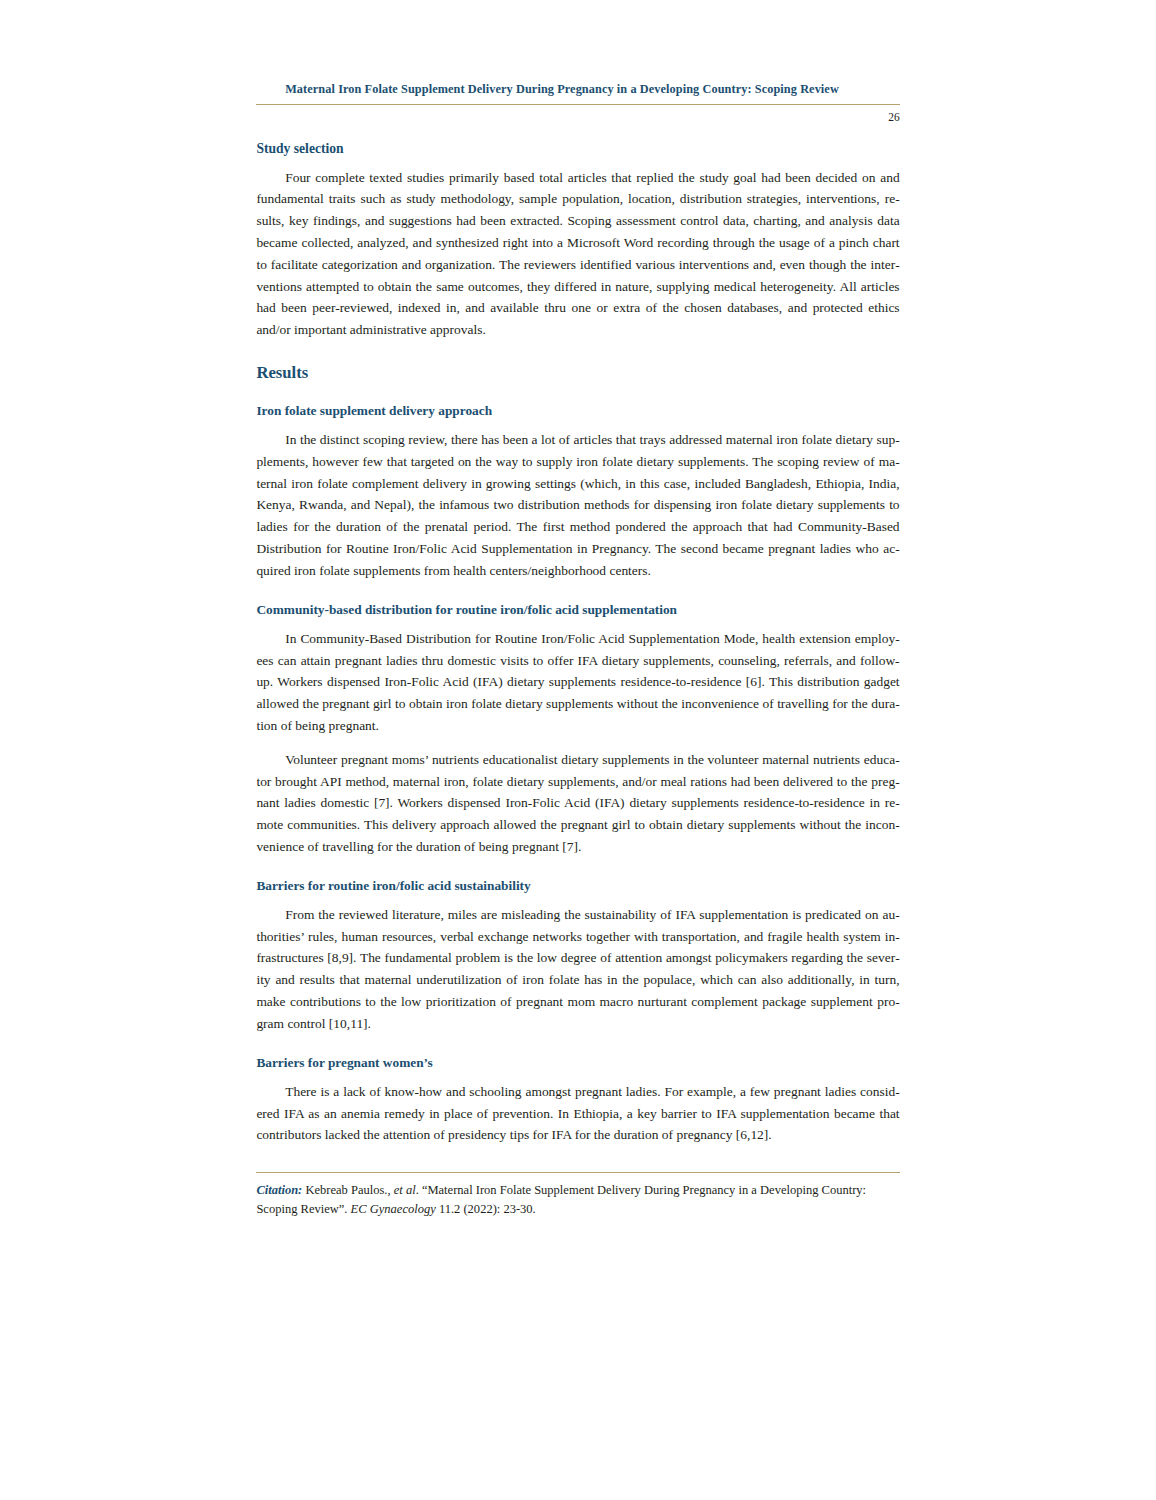Maternal Iron Folate Supplement Delivery During Pregnancy in a Developing Country: Scoping Review
26
Study selection
Four complete texted studies primarily based total articles that replied the study goal had been decided on and fundamental traits such as study methodology, sample population, location, distribution strategies, interventions, results, key findings, and suggestions had been extracted. Scoping assessment control data, charting, and analysis data became collected, analyzed, and synthesized right into a Microsoft Word recording through the usage of a pinch chart to facilitate categorization and organization. The reviewers identified various interventions and, even though the interventions attempted to obtain the same outcomes, they differed in nature, supplying medical heterogeneity. All articles had been peer-reviewed, indexed in, and available thru one or extra of the chosen databases, and protected ethics and/or important administrative approvals.
Results
Iron folate supplement delivery approach
In the distinct scoping review, there has been a lot of articles that trays addressed maternal iron folate dietary supplements, however few that targeted on the way to supply iron folate dietary supplements. The scoping review of maternal iron folate complement delivery in growing settings (which, in this case, included Bangladesh, Ethiopia, India, Kenya, Rwanda, and Nepal), the infamous two distribution methods for dispensing iron folate dietary supplements to ladies for the duration of the prenatal period. The first method pondered the approach that had Community-Based Distribution for Routine Iron/Folic Acid Supplementation in Pregnancy. The second became pregnant ladies who acquired iron folate supplements from health centers/neighborhood centers.
Community-based distribution for routine iron/folic acid supplementation
In Community-Based Distribution for Routine Iron/Folic Acid Supplementation Mode, health extension employees can attain pregnant ladies thru domestic visits to offer IFA dietary supplements, counseling, referrals, and follow-up. Workers dispensed Iron-Folic Acid (IFA) dietary supplements residence-to-residence [6]. This distribution gadget allowed the pregnant girl to obtain iron folate dietary supplements without the inconvenience of travelling for the duration of being pregnant.
Volunteer pregnant moms’ nutrients educationalist dietary supplements in the volunteer maternal nutrients educator brought API method, maternal iron, folate dietary supplements, and/or meal rations had been delivered to the pregnant ladies domestic [7]. Workers dispensed Iron-Folic Acid (IFA) dietary supplements residence-to-residence in remote communities. This delivery approach allowed the pregnant girl to obtain dietary supplements without the inconvenience of travelling for the duration of being pregnant [7].
Barriers for routine iron/folic acid sustainability
From the reviewed literature, miles are misleading the sustainability of IFA supplementation is predicated on authorities’ rules, human resources, verbal exchange networks together with transportation, and fragile health system infrastructures [8,9]. The fundamental problem is the low degree of attention amongst policymakers regarding the severity and results that maternal underutilization of iron folate has in the populace, which can also additionally, in turn, make contributions to the low prioritization of pregnant mom macro nurturant complement package supplement program control [10,11].
Barriers for pregnant women’s
There is a lack of know-how and schooling amongst pregnant ladies. For example, a few pregnant ladies considered IFA as an anemia remedy in place of prevention. In Ethiopia, a key barrier to IFA supplementation became that contributors lacked the attention of presidency tips for IFA for the duration of pregnancy [6,12].
Citation: Kebreab Paulos., et al. “Maternal Iron Folate Supplement Delivery During Pregnancy in a Developing Country: Scoping Review”. EC Gynaecology 11.2 (2022): 23-30.